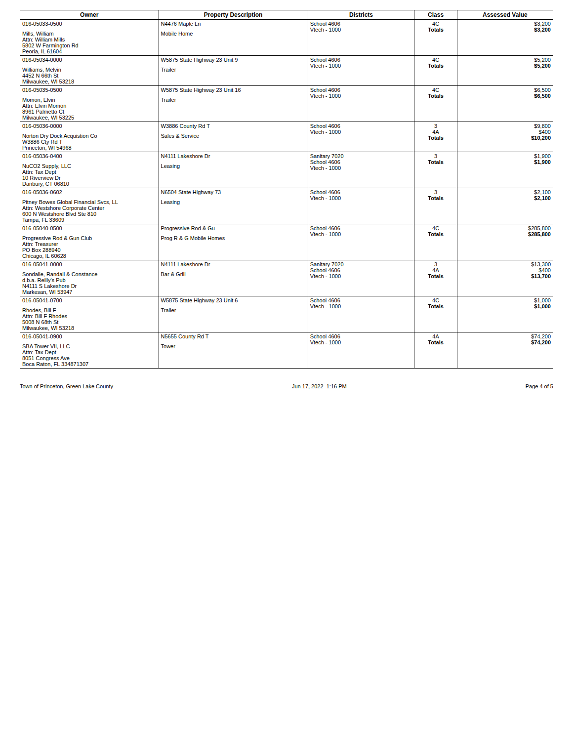| Owner | Property Description | Districts | Class | Assessed Value |
| --- | --- | --- | --- | --- |
| 016-05033-0500 Mills, William Attn: William Mills 5802 W Farmington Rd Peoria, IL 61604 | N4476 Maple Ln Mobile Home | School 4606 Vtech - 1000 | 4C Totals | $3,200 $3,200 |
| 016-05034-0000 Williams, Melvin 4452 N 66th St Milwaukee, WI 53218 | W5875 State Highway 23 Unit 9 Trailer | School 4606 Vtech - 1000 | 4C Totals | $5,200 $5,200 |
| 016-05035-0500 Momon, Elvin Attn: Elvin Momon 8961 Palmetto Ct Milwaukee, WI 53225 | W5875 State Highway 23 Unit 16 Trailer | School 4606 Vtech - 1000 | 4C Totals | $6,500 $6,500 |
| 016-05036-0000 Norton Dry Dock Acquistion Co W3886 Cty Rd T Princeton, WI 54968 | W3886 County Rd T Sales & Service | School 4606 Vtech - 1000 | 3 4A Totals | $9,800 $400 $10,200 |
| 016-05036-0400 NuCO2 Supply, LLC Attn: Tax Dept 10 Riverview Dr Danbury, CT 06810 | N4111 Lakeshore Dr Leasing | Sanitary 7020 School 4606 Vtech - 1000 | 3 Totals | $1,900 $1,900 |
| 016-05036-0602 Pitney Bowes Global Financial Svcs, LL Attn: Westshore Corporate Center 600 N Westshore Blvd Ste 810 Tampa, FL 33609 | N6504 State Highway 73 Leasing | School 4606 Vtech - 1000 | 3 Totals | $2,100 $2,100 |
| 016-05040-0500 Progressive Rod & Gun Club Attn: Treasurer PO Box 288940 Chicago, IL 60628 | Progressive Rod & Gu Prog R & G Mobile Homes | School 4606 Vtech - 1000 | 4C Totals | $285,800 $285,800 |
| 016-05041-0000 Sondalle, Randall & Constance d.b.a. Reilly's Pub N4111 S Lakeshore Dr Markesan, WI 53947 | N4111 Lakeshore Dr Bar & Grill | Sanitary 7020 School 4606 Vtech - 1000 | 3 4A Totals | $13,300 $400 $13,700 |
| 016-05041-0700 Rhodes, Bill F Attn: Bill F Rhodes 5008 N 68th St Milwaukee, WI 53218 | W5875 State Highway 23 Unit 6 Trailer | School 4606 Vtech - 1000 | 4C Totals | $1,000 $1,000 |
| 016-05041-0900 SBA Tower VII, LLC Attn: Tax Dept 8051 Congress Ave Boca Raton, FL 334871307 | N5655 County Rd T Tower | School 4606 Vtech - 1000 | 4A Totals | $74,200 $74,200 |
Town of Princeton, Green Lake County
Jun 17, 2022 1:16 PM
Page 4 of 5